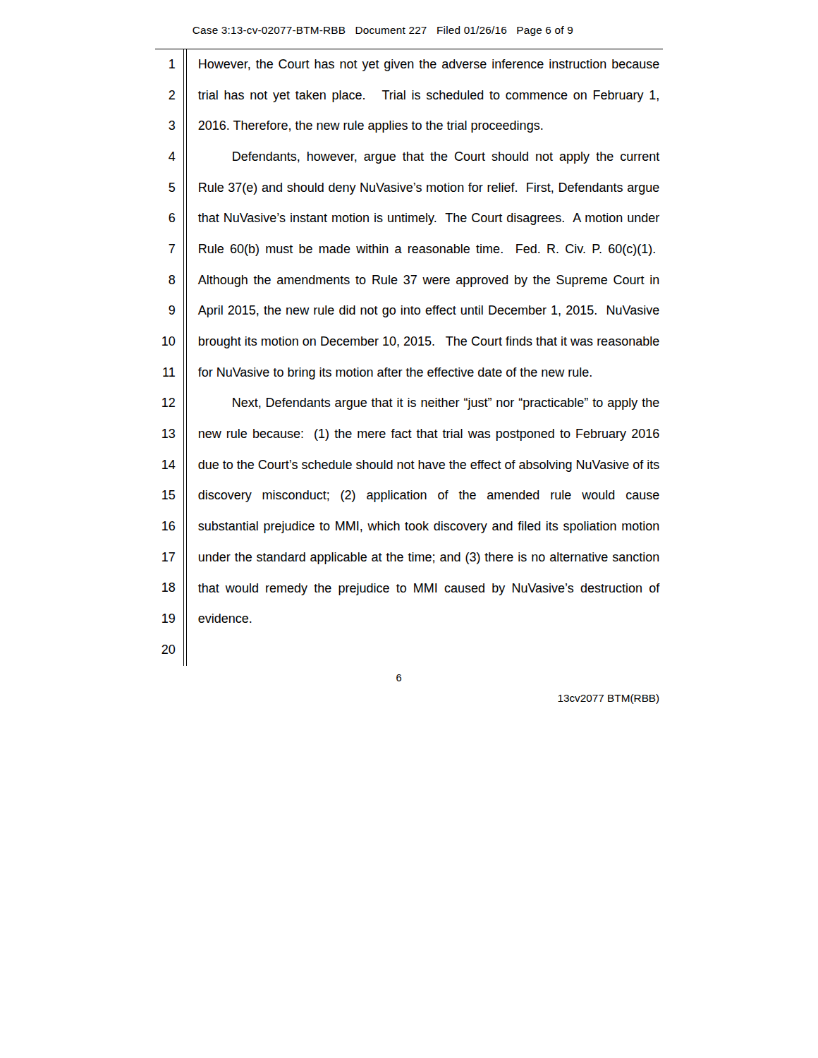Case 3:13-cv-02077-BTM-RBB Document 227 Filed 01/26/16 Page 6 of 9
1
2
3
4
5
6
7
8
9
10
11
12
13
14
15
16
17
18
19
20
However, the Court has not yet given the adverse inference instruction because trial has not yet taken place. Trial is scheduled to commence on February 1, 2016. Therefore, the new rule applies to the trial proceedings.
Defendants, however, argue that the Court should not apply the current Rule 37(e) and should deny NuVasive’s motion for relief. First, Defendants argue that NuVasive’s instant motion is untimely. The Court disagrees. A motion under Rule 60(b) must be made within a reasonable time. Fed. R. Civ. P. 60(c)(1). Although the amendments to Rule 37 were approved by the Supreme Court in April 2015, the new rule did not go into effect until December 1, 2015. NuVasive brought its motion on December 10, 2015. The Court finds that it was reasonable for NuVasive to bring its motion after the effective date of the new rule.
Next, Defendants argue that it is neither “just” nor “practicable” to apply the new rule because: (1) the mere fact that trial was postponed to February 2016 due to the Court’s schedule should not have the effect of absolving NuVasive of its discovery misconduct; (2) application of the amended rule would cause substantial prejudice to MMI, which took discovery and filed its spoliation motion under the standard applicable at the time; and (3) there is no alternative sanction that would remedy the prejudice to MMI caused by NuVasive’s destruction of evidence.
6
13cv2077 BTM(RBB)